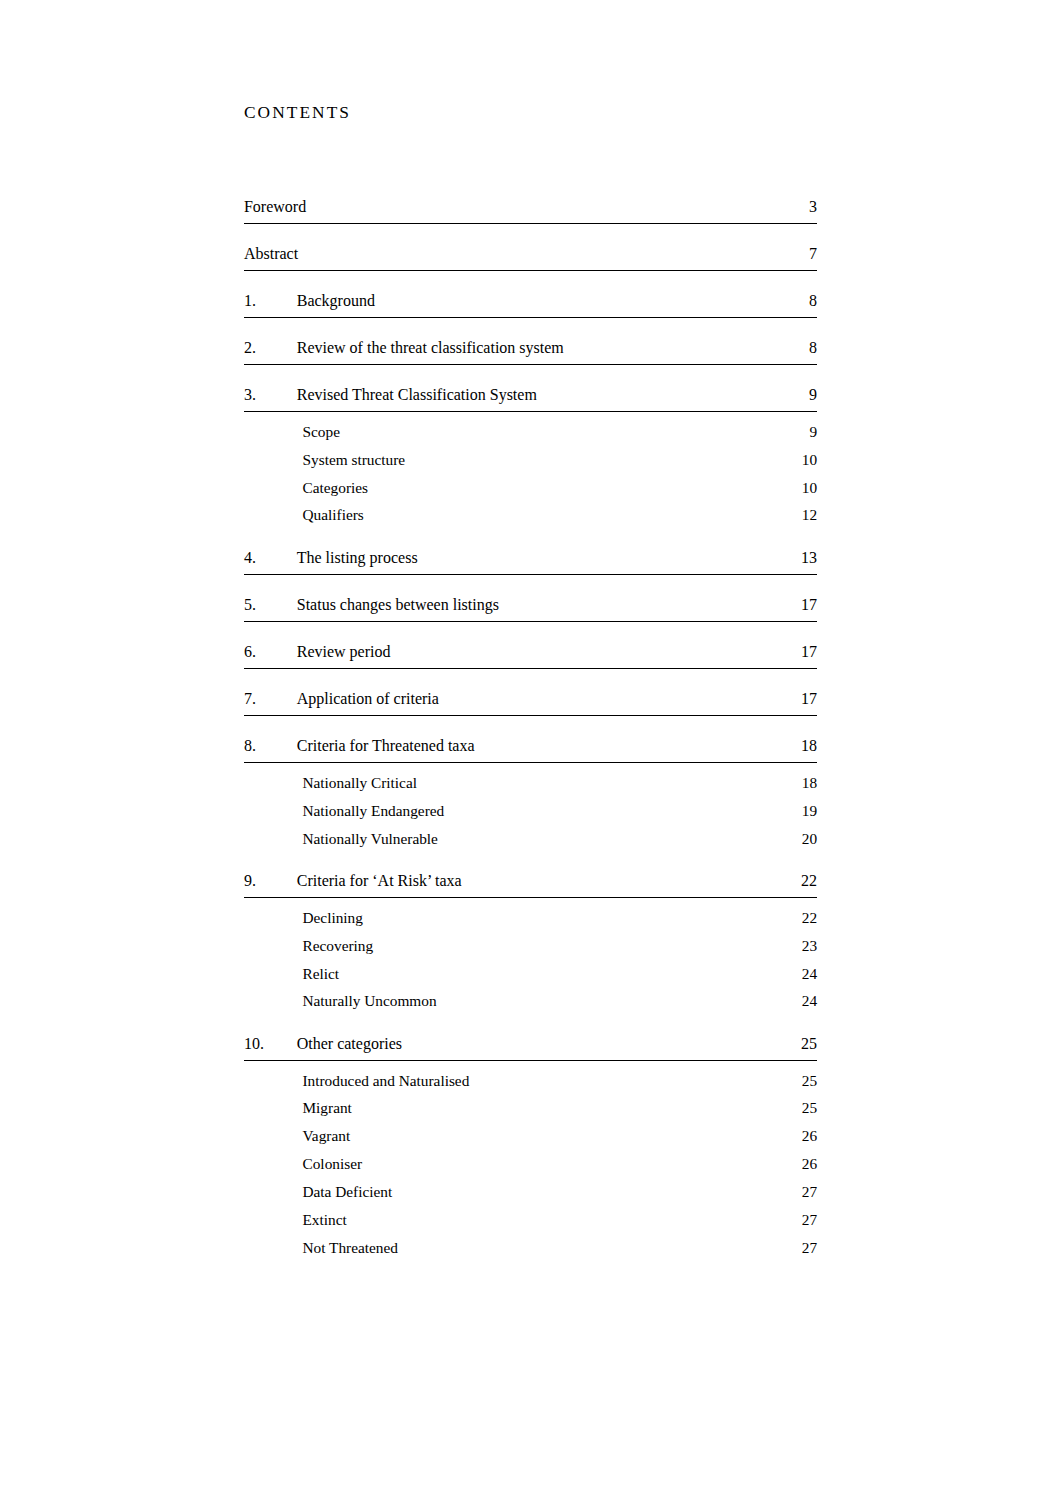Contents
| Foreword | 3 |
| Abstract | 7 |
| 1. | Background | 8 |
| 2. | Review of the threat classification system | 8 |
| 3. | Revised Threat Classification System | 9 |
| | Scope | 9 |
| | System structure | 10 |
| | Categories | 10 |
| | Qualifiers | 12 |
| 4. | The listing process | 13 |
| 5. | Status changes between listings | 17 |
| 6. | Review period | 17 |
| 7. | Application of criteria | 17 |
| 8. | Criteria for Threatened taxa | 18 |
| | Nationally Critical | 18 |
| | Nationally Endangered | 19 |
| | Nationally Vulnerable | 20 |
| 9. | Criteria for ‘At Risk’ taxa | 22 |
| | Declining | 22 |
| | Recovering | 23 |
| | Relict | 24 |
| | Naturally Uncommon | 24 |
| 10. | Other categories | 25 |
| | Introduced and Naturalised | 25 |
| | Migrant | 25 |
| | Vagrant | 26 |
| | Coloniser | 26 |
| | Data Deficient | 27 |
| | Extinct | 27 |
| | Not Threatened | 27 |